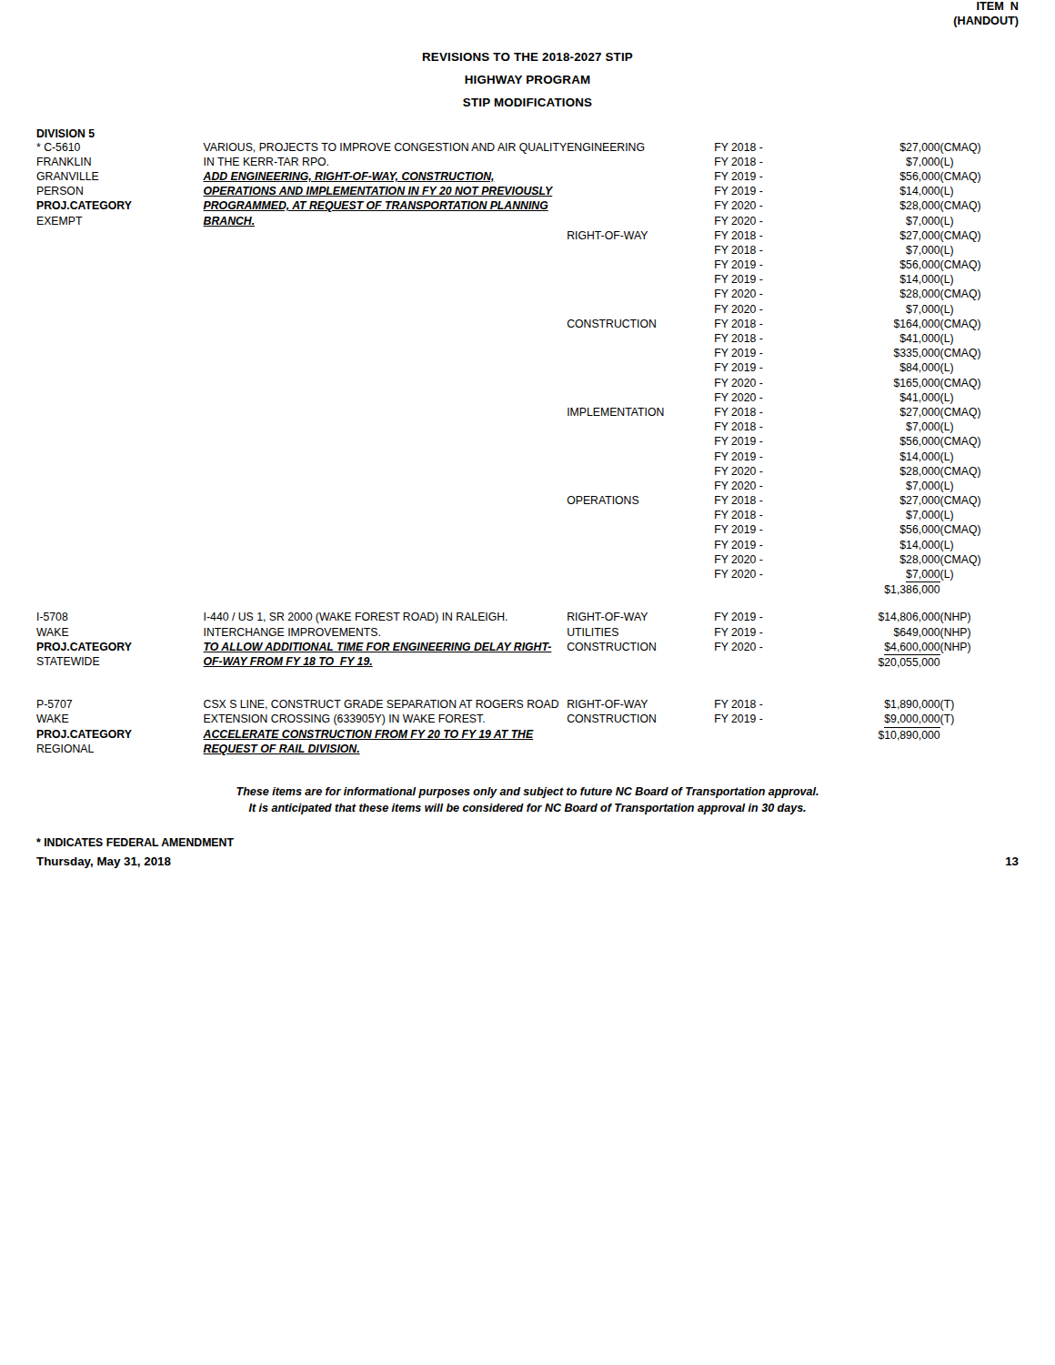ITEM N
(HANDOUT)
REVISIONS TO THE 2018-2027 STIP
HIGHWAY PROGRAM
STIP MODIFICATIONS
DIVISION 5
| * C-5610 FRANKLIN GRANVILLE PERSON PROJ.CATEGORY EXEMPT | VARIOUS, PROJECTS TO IMPROVE CONGESTION AND AIR QUALITY IN THE KERR-TAR RPO. ADD ENGINEERING, RIGHT-OF-WAY, CONSTRUCTION, OPERATIONS AND IMPLEMENTATION IN FY 20 NOT PREVIOUSLY PROGRAMMED, AT REQUEST OF TRANSPORTATION PLANNING BRANCH. | ENGINEERING RIGHT-OF-WAY CONSTRUCTION IMPLEMENTATION OPERATIONS | FY 2018 - FY 2018 - FY 2019 - FY 2019 - FY 2020 - FY 2020 - FY 2018 - FY 2018 - FY 2019 - FY 2019 - FY 2020 - FY 2020 - FY 2018 - FY 2018 - FY 2019 - FY 2019 - FY 2020 - FY 2020 - FY 2018 - FY 2018 - FY 2019 - FY 2019 - FY 2020 - FY 2020 - FY 2018 - FY 2018 - FY 2019 - FY 2019 - FY 2020 - FY 2020 - | $27,000 $7,000 $56,000 $14,000 $28,000 $7,000 $27,000 $7,000 $56,000 $14,000 $28,000 $7,000 $164,000 $41,000 $335,000 $84,000 $165,000 $41,000 $27,000 $7,000 $56,000 $14,000 $28,000 $7,000 $27,000 $7,000 $56,000 $14,000 $28,000 $7,000 $1,386,000 | (CMAQ) (L) (CMAQ) (L) (CMAQ) (L) (CMAQ) (L) (CMAQ) (L) (CMAQ) (L) (CMAQ) (L) (CMAQ) (L) (CMAQ) (L) (CMAQ) (L) (CMAQ) (L) (CMAQ) (L) (CMAQ) (L) (CMAQ) (L) (CMAQ) (L) |
| I-5708 WAKE PROJ.CATEGORY STATEWIDE | I-440 / US 1, SR 2000 (WAKE FOREST ROAD) IN RALEIGH. INTERCHANGE IMPROVEMENTS. TO ALLOW ADDITIONAL TIME FOR ENGINEERING DELAY RIGHT-OF-WAY FROM FY 18 TO FY 19. | RIGHT-OF-WAY UTILITIES CONSTRUCTION | FY 2019 - FY 2019 - FY 2020 - | $14,806,000 $649,000 $4,600,000 $20,055,000 | (NHP) (NHP) (NHP) |
| P-5707 WAKE PROJ.CATEGORY REGIONAL | CSX S LINE, CONSTRUCT GRADE SEPARATION AT ROGERS ROAD EXTENSION CROSSING (633905Y) IN WAKE FOREST. ACCELERATE CONSTRUCTION FROM FY 20 TO FY 19 AT THE REQUEST OF RAIL DIVISION. | RIGHT-OF-WAY CONSTRUCTION | FY 2018 - FY 2019 - | $1,890,000 $9,000,000 $10,890,000 | (T) (T) |
These items are for informational purposes only and subject to future NC Board of Transportation approval.
It is anticipated that these items will be considered for NC Board of Transportation approval in 30 days.
* INDICATES FEDERAL AMENDMENT
Thursday, May 31, 2018 13